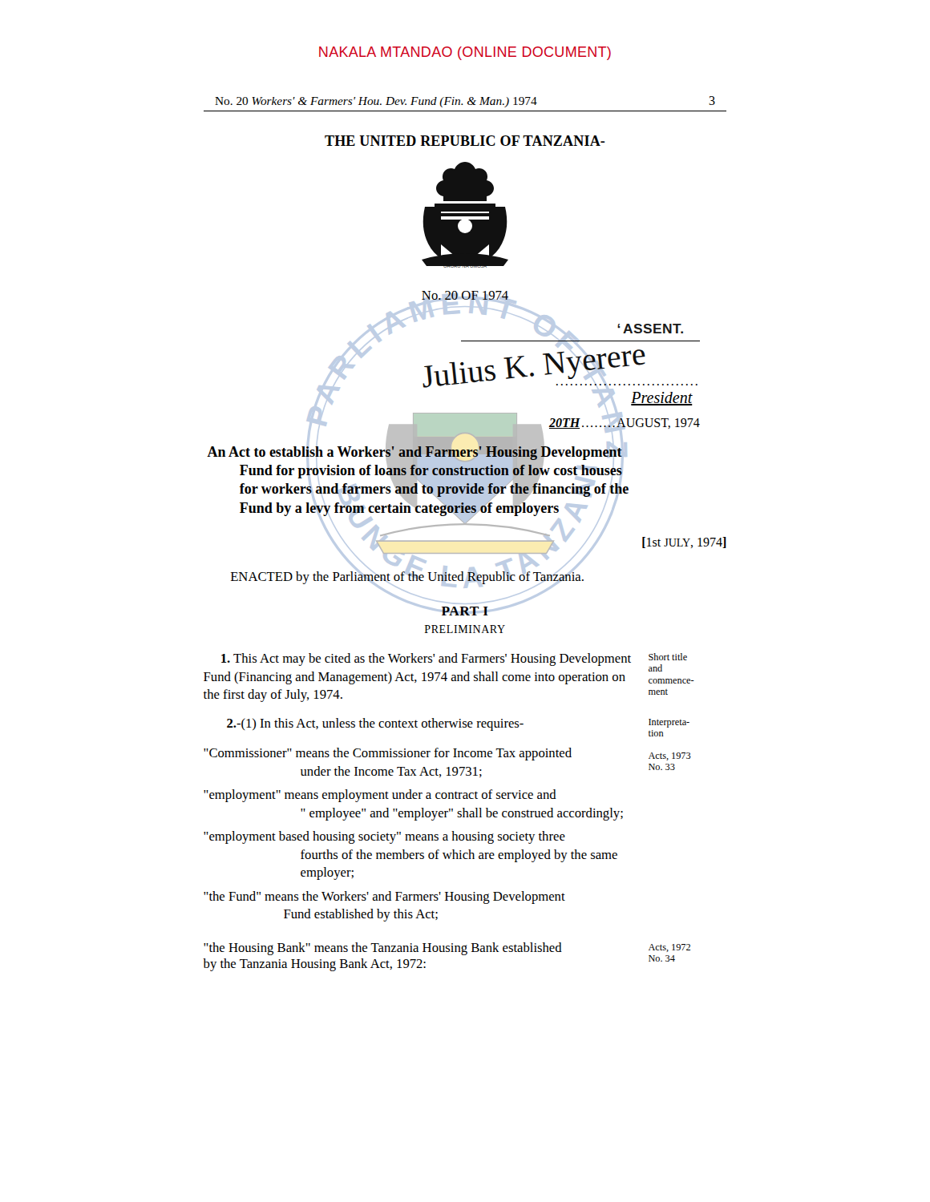PARLIAMENT OF TANZANIA BUNGE LA TANZANIA
NAKALA MTANDAO (ONLINE DOCUMENT)
No. 20 Workers' & Farmers' Hou. Dev. Fund (Fin. & Man.) 1974 3
THE UNITED REPUBLIC OF TANZANIA-
UHURU NA UMOJA
No. 20 OF 1974
ASSENT. Julius K. Nyerere .............................. President 20TH........ AUGUST, 1974
An Act to establish a Workers' and Farmers' Housing Development Fund for provision of loans for construction of low cost houses for workers and farmers and to provide for the financing of the Fund by a levy from certain categories of employers
[1st JULY, 1974]
ENACTED by the Parliament of the United Republic of Tanzania.
PART I
PRELIMINARY
1. This Act may be cited as the Workers' and Farmers' Housing Development Fund (Financing and Management) Act, 1974 and shall come into operation on the first day of July, 1974.
Short title
and
commence-
ment
2.-(1) In this Act, unless the context otherwise requires-
Interpreta-
tion
"Commissioner" means the Commissioner for Income Tax appointed under the Income Tax Act, 19731;
"employment" means employment under a contract of service and " employee" and "employer" shall be construed accordingly;
"employment based housing society" means a housing society three fourths of the members of which are employed by the same employer;
"the Fund" means the Workers' and Farmers' Housing Development Fund established by this Act;
Acts, 1973
No. 33
"the Housing Bank" means the Tanzania Housing Bank established
by the Tanzania Housing Bank Act, 1972:
Acts, 1972
No. 34